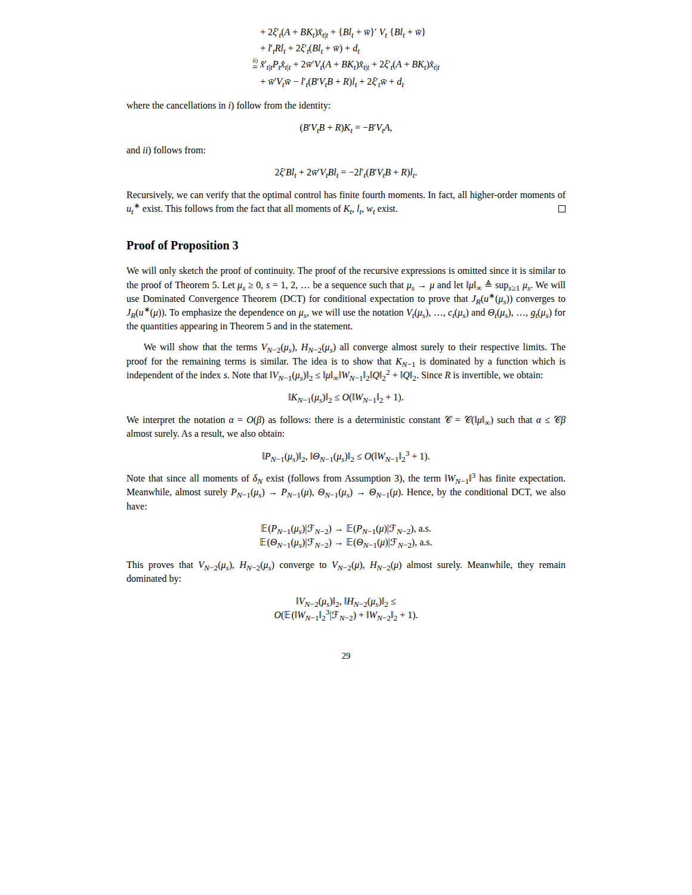| | + 2 ξ ′ t ( A + BK t ) x̂ t / t + { Bl t + w̄ }′ V t { Bl t + w̄ } |
| | + l ′ t Rl t + 2 ξ ′ t ( Bl t + w̄ ) + d t |
| ii) = | x̂ ′ t / t P t x̂ t / t + 2 w̄ ′ V t ( A + BK t ) x̂ t / t + 2 ξ ′ t ( A + BK t ) x̂ t / t |
| | + w̄ ′ V t w̄ − l ′ t ( B ′ V t B + R ) l t + 2 ξ ′ t w̄ + d t |
where the cancellations in i) follow from the identity:
(B′VtB + R)Kt = −B′VtA,
and ii) follows from:
2ξ′Blt + 2w̄′VtBlt = −2l′t(B′VtB + R)lt.
Recursively, we can verify that the optimal control has finite fourth moments. In fact, all higher-order moments of ut∗ exist. This follows from the fact that all moments of Kt, lt, wt exist.
Proof of Proposition 3
We will only sketch the proof of continuity. The proof of the recursive expressions is omitted since it is similar to the proof of Theorem 5. Let μs ≥ 0, s = 1, 2, … be a sequence such that μs → μ and let ‖μ‖∞ ≜ sups≥1 μs. We will use Dominated Convergence Theorem (DCT) for conditional expectation to prove that JR(u∗(μs)) converges to JR(u∗(μ)). To emphasize the dependence on μs, we will use the notation Vt(μs), …, ct(μs) and Θt(μs), …, gt(μs) for the quantities appearing in Theorem 5 and in the statement.
We will show that the terms VN−2(μs), HN−2(μs) all converge almost surely to their respective limits. The proof for the remaining terms is similar. The idea is to show that KN−1 is dominated by a function which is independent of the index s. Note that ‖VN−1(μs)‖2 ≤ ‖μ‖∞‖WN−1‖2‖Q‖22 + ‖Q‖2. Since R is invertible, we obtain:
‖KN−1(μs)‖2 ≤ O(‖WN−1‖2 + 1).
We interpret the notation α = O(β) as follows: there is a deterministic constant 𝒞 = 𝒞(‖μ‖∞) such that α ≤ 𝒞β almost surely. As a result, we also obtain:
‖PN−1(μs)‖2, ‖ΘN−1(μs)‖2 ≤ O(‖WN−1‖23 + 1).
Note that since all moments of δN exist (follows from Assumption 3), the term ‖WN−1‖3 has finite expectation. Meanwhile, almost surely PN−1(μs) → PN−1(μ), ΘN−1(μs) → ΘN−1(μ). Hence, by the conditional DCT, we also have:
𝔼(PN−1(μs)|ℱN−2) → 𝔼(PN−1(μ)|ℱN−2), a.s. 𝔼(ΘN−1(μs)|ℱN−2) → 𝔼(ΘN−1(μ)|ℱN−2), a.s.
This proves that VN−2(μs), HN−2(μs) converge to VN−2(μ), HN−2(μ) almost surely. Meanwhile, they remain dominated by:
‖VN−2(μs)‖2, ‖HN−2(μs)‖2 ≤ O(𝔼(‖WN−1‖23|ℱN−2) + ‖WN−2‖2 + 1).
29